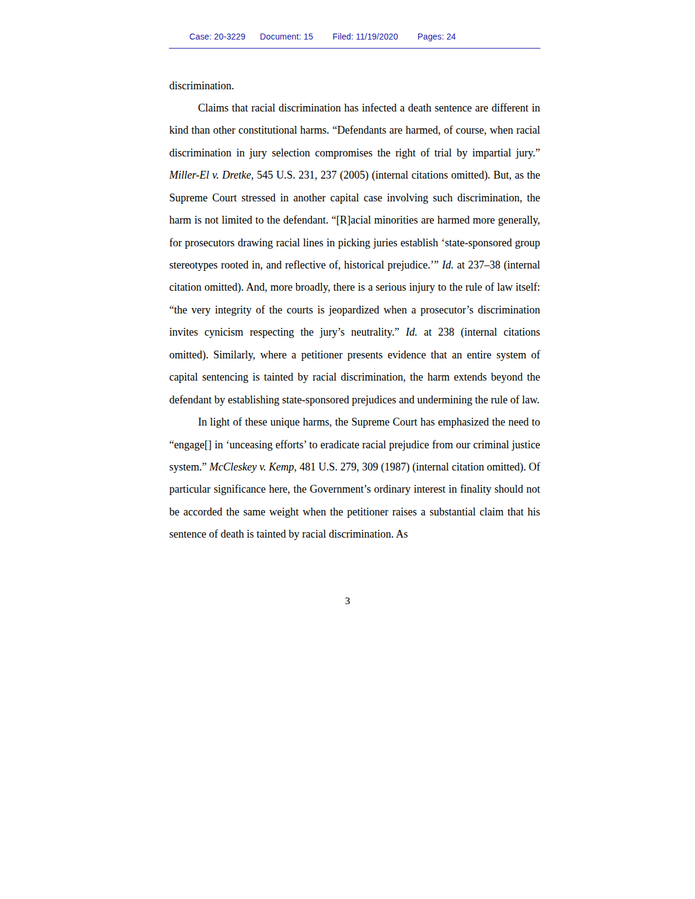Case: 20-3229 Document: 15 Filed: 11/19/2020 Pages: 24
discrimination.
Claims that racial discrimination has infected a death sentence are different in kind than other constitutional harms. “Defendants are harmed, of course, when racial discrimination in jury selection compromises the right of trial by impartial jury.” Miller-El v. Dretke, 545 U.S. 231, 237 (2005) (internal citations omitted). But, as the Supreme Court stressed in another capital case involving such discrimination, the harm is not limited to the defendant. “[R]acial minorities are harmed more generally, for prosecutors drawing racial lines in picking juries establish ‘state-sponsored group stereotypes rooted in, and reflective of, historical prejudice.’” Id. at 237–38 (internal citation omitted). And, more broadly, there is a serious injury to the rule of law itself: “the very integrity of the courts is jeopardized when a prosecutor’s discrimination invites cynicism respecting the jury’s neutrality.” Id. at 238 (internal citations omitted). Similarly, where a petitioner presents evidence that an entire system of capital sentencing is tainted by racial discrimination, the harm extends beyond the defendant by establishing state-sponsored prejudices and undermining the rule of law.
In light of these unique harms, the Supreme Court has emphasized the need to “engage[] in ‘unceasing efforts’ to eradicate racial prejudice from our criminal justice system.” McCleskey v. Kemp, 481 U.S. 279, 309 (1987) (internal citation omitted). Of particular significance here, the Government’s ordinary interest in finality should not be accorded the same weight when the petitioner raises a substantial claim that his sentence of death is tainted by racial discrimination. As
3